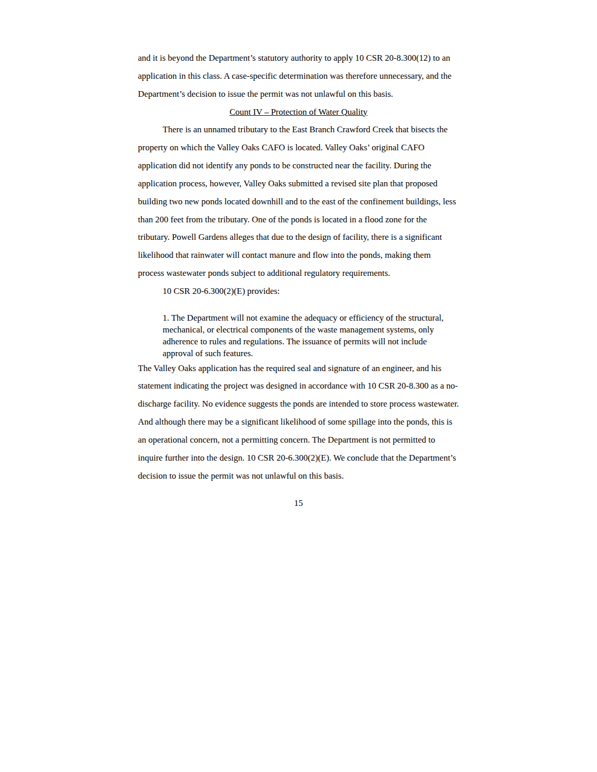and it is beyond the Department’s statutory authority to apply 10 CSR 20-8.300(12) to an application in this class. A case-specific determination was therefore unnecessary, and the Department’s decision to issue the permit was not unlawful on this basis.
Count IV – Protection of Water Quality
There is an unnamed tributary to the East Branch Crawford Creek that bisects the property on which the Valley Oaks CAFO is located. Valley Oaks’ original CAFO application did not identify any ponds to be constructed near the facility. During the application process, however, Valley Oaks submitted a revised site plan that proposed building two new ponds located downhill and to the east of the confinement buildings, less than 200 feet from the tributary. One of the ponds is located in a flood zone for the tributary. Powell Gardens alleges that due to the design of facility, there is a significant likelihood that rainwater will contact manure and flow into the ponds, making them process wastewater ponds subject to additional regulatory requirements.
10 CSR 20-6.300(2)(E) provides:
1. The Department will not examine the adequacy or efficiency of the structural, mechanical, or electrical components of the waste management systems, only adherence to rules and regulations. The issuance of permits will not include approval of such features.
The Valley Oaks application has the required seal and signature of an engineer, and his statement indicating the project was designed in accordance with 10 CSR 20-8.300 as a no-discharge facility. No evidence suggests the ponds are intended to store process wastewater. And although there may be a significant likelihood of some spillage into the ponds, this is an operational concern, not a permitting concern. The Department is not permitted to inquire further into the design. 10 CSR 20-6.300(2)(E). We conclude that the Department’s decision to issue the permit was not unlawful on this basis.
15